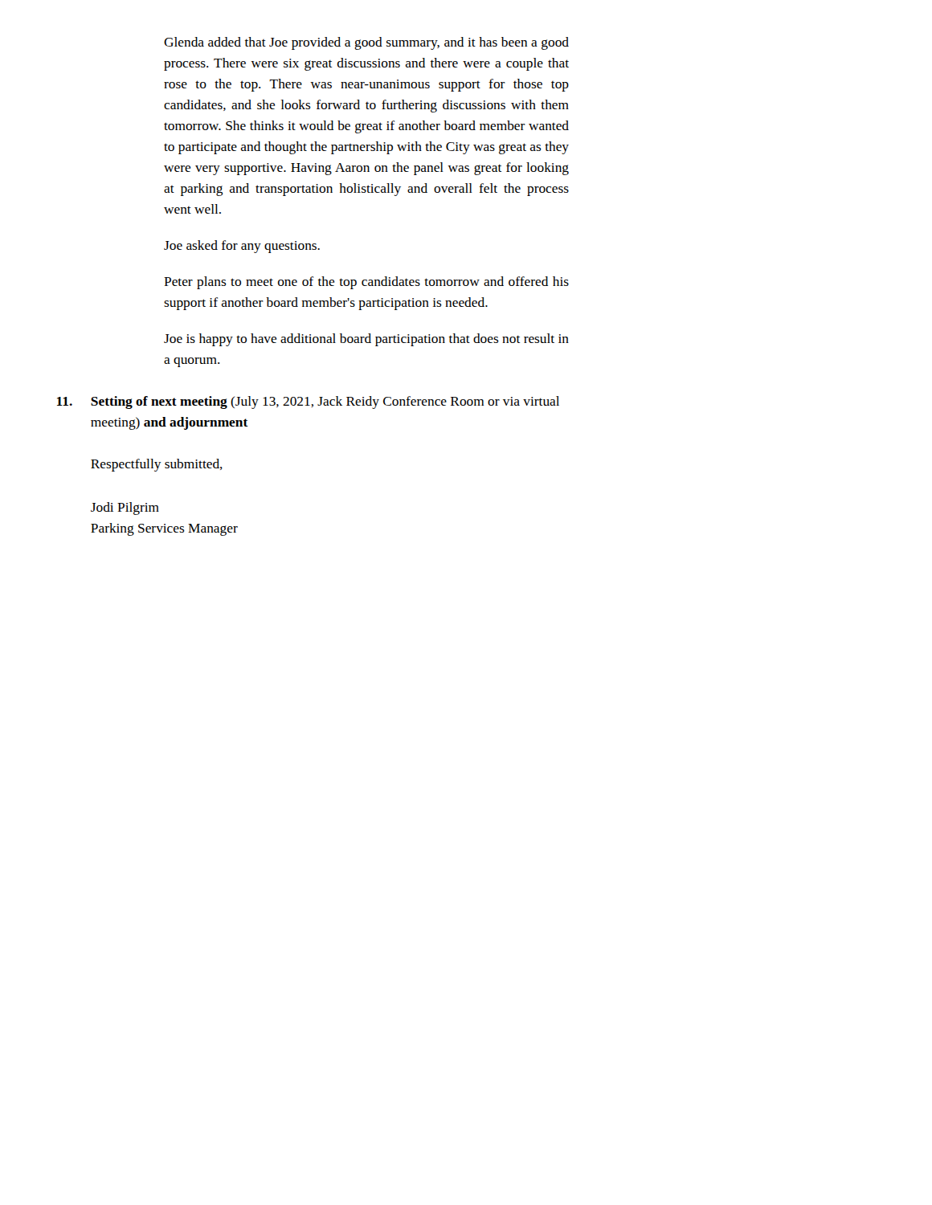Glenda added that Joe provided a good summary, and it has been a good process. There were six great discussions and there were a couple that rose to the top. There was near-unanimous support for those top candidates, and she looks forward to furthering discussions with them tomorrow. She thinks it would be great if another board member wanted to participate and thought the partnership with the City was great as they were very supportive. Having Aaron on the panel was great for looking at parking and transportation holistically and overall felt the process went well.
Joe asked for any questions.
Peter plans to meet one of the top candidates tomorrow and offered his support if another board member's participation is needed.
Joe is happy to have additional board participation that does not result in a quorum.
Setting of next meeting (July 13, 2021, Jack Reidy Conference Room or via virtual meeting) and adjournment
Respectfully submitted,
Jodi Pilgrim
Parking Services Manager